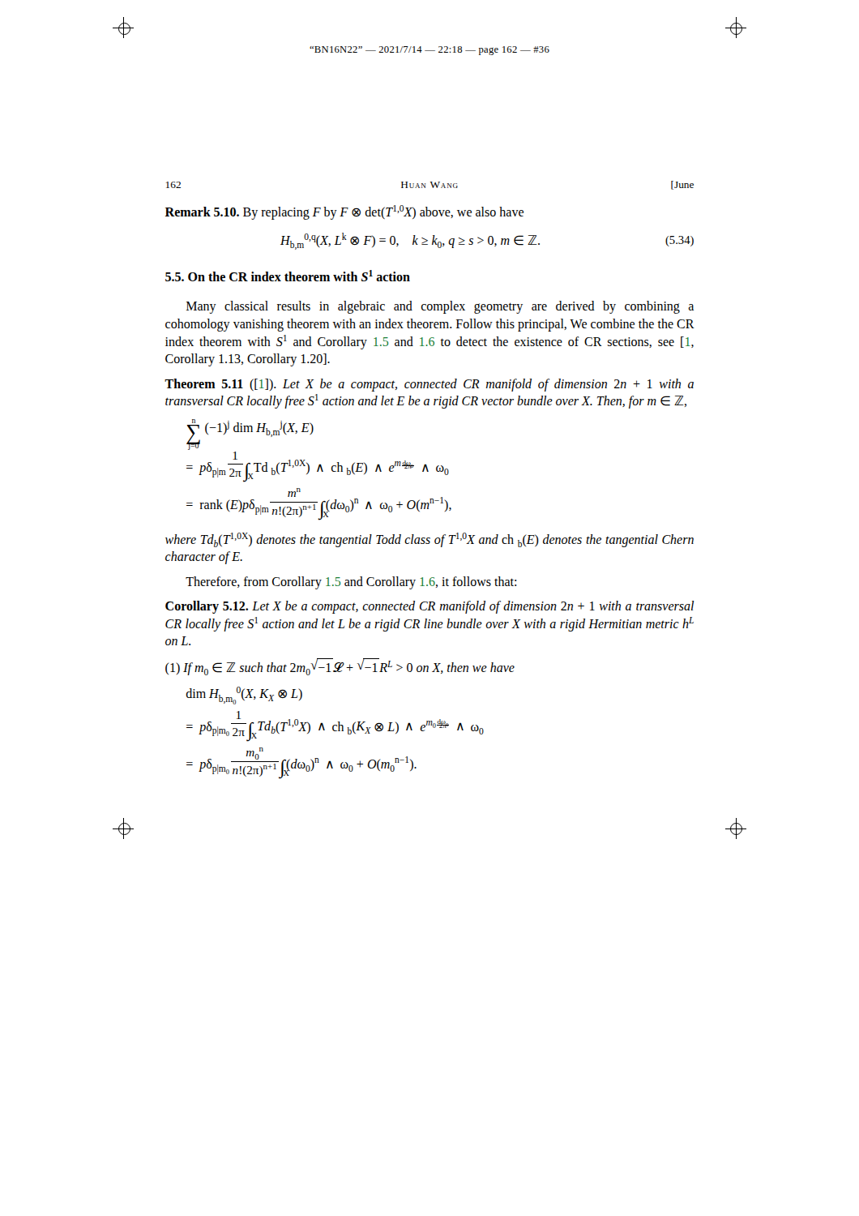“BN16N22” — 2021/7/14 — 22:18 — page 162 — #36
162
Huan Wang
[June
Remark 5.10. By replacing F by F ⊗ det(T1,0X) above, we also have
Hb,m0,q(X, Lk ⊗ F) = 0, k ≥ k0, q ≥ s > 0, m ∈ ℤ.
(5.34)
5.5. On the CR index theorem with S1 action
Many classical results in algebraic and complex geometry are derived by combining a cohomology vanishing theorem with an index theorem. Follow this principal, We combine the the CR index theorem with S1 and Corollary 1.5 and 1.6 to detect the existence of CR sections, see [1, Corollary 1.13, Corollary 1.20].
Theorem 5.11 ([1]). Let X be a compact, connected CR manifold of dimension 2n + 1 with a transversal CR locally free S1 action and let E be a rigid CR vector bundle over X. Then, for m ∈ ℤ,
n∑j=0(−1)j dim Hb,mj(X, E) = pδp|m12π∫X Td b(T1,0X) ∧ ch b(E) ∧ emdω02π ∧ ω0 = rank (E)pδp|mmn n!(2π)n+1∫X(dω0)n ∧ ω0 + O(mn−1),
where Tdb(T1,0X) denotes the tangential Todd class of T1,0X and ch b(E) denotes the tangential Chern character of E.
Therefore, from Corollary 1.5 and Corollary 1.6, it follows that:
Corollary 5.12. Let X be a compact, connected CR manifold of dimension 2n + 1 with a transversal CR locally free S1 action and let L be a rigid CR line bundle over X with a rigid Hermitian metric hL on L.
(1) If m0 ∈ ℤ such that 2m0−1 𝓛 + −1 RL > 0 on X, then we have
dim Hb,m00(X, KX ⊗ L) = pδp|m012π∫X Tdb(T1,0X) ∧ ch b(KX ⊗ L) ∧ em0dω02π ∧ ω0 = pδp|m0m0n n!(2π)n+1∫X(dω0)n ∧ ω0 + O(m0n−1).